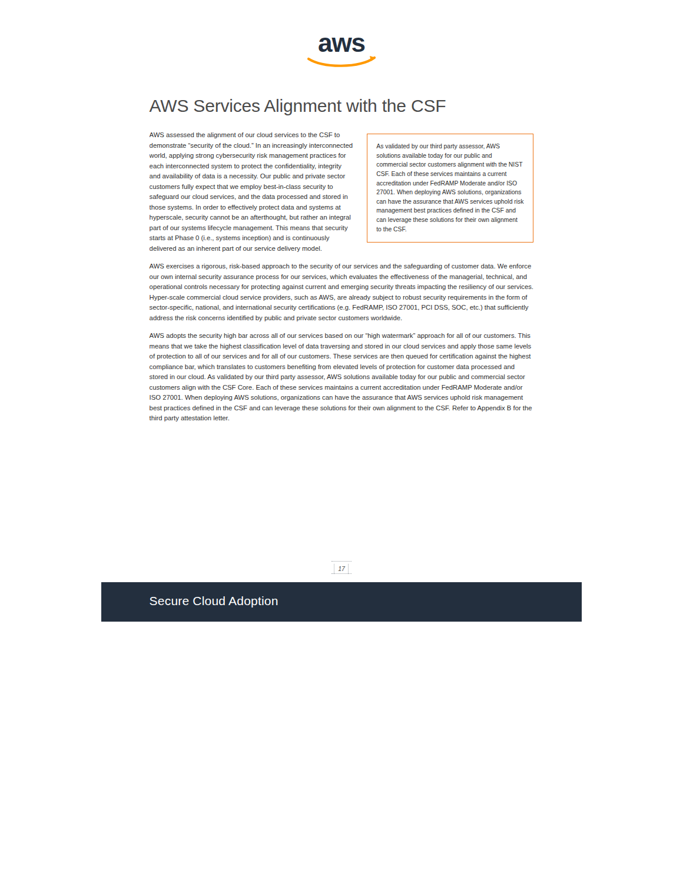aws
AWS Services Alignment with the CSF
As validated by our third party assessor, AWS solutions available today for our public and commercial sector customers alignment with the NIST CSF. Each of these services maintains a current accreditation under FedRAMP Moderate and/or ISO 27001. When deploying AWS solutions, organizations can have the assurance that AWS services uphold risk management best practices defined in the CSF and can leverage these solutions for their own alignment to the CSF.
AWS assessed the alignment of our cloud services to the CSF to demonstrate “security of the cloud.” In an increasingly interconnected world, applying strong cybersecurity risk management practices for each interconnected system to protect the confidentiality, integrity and availability of data is a necessity. Our public and private sector customers fully expect that we employ best-in-class security to safeguard our cloud services, and the data processed and stored in those systems. In order to effectively protect data and systems at hyperscale, security cannot be an afterthought, but rather an integral part of our systems lifecycle management. This means that security starts at Phase 0 (i.e., systems inception) and is continuously delivered as an inherent part of our service delivery model.
AWS exercises a rigorous, risk-based approach to the security of our services and the safeguarding of customer data. We enforce our own internal security assurance process for our services, which evaluates the effectiveness of the managerial, technical, and operational controls necessary for protecting against current and emerging security threats impacting the resiliency of our services. Hyper-scale commercial cloud service providers, such as AWS, are already subject to robust security requirements in the form of sector-specific, national, and international security certifications (e.g. FedRAMP, ISO 27001, PCI DSS, SOC, etc.) that sufficiently address the risk concerns identified by public and private sector customers worldwide.
AWS adopts the security high bar across all of our services based on our “high watermark” approach for all of our customers. This means that we take the highest classification level of data traversing and stored in our cloud services and apply those same levels of protection to all of our services and for all of our customers. These services are then queued for certification against the highest compliance bar, which translates to customers benefiting from elevated levels of protection for customer data processed and stored in our cloud. As validated by our third party assessor, AWS solutions available today for our public and commercial sector customers align with the CSF Core. Each of these services maintains a current accreditation under FedRAMP Moderate and/or ISO 27001. When deploying AWS solutions, organizations can have the assurance that AWS services uphold risk management best practices defined in the CSF and can leverage these solutions for their own alignment to the CSF. Refer to Appendix B for the third party attestation letter.
17
Secure Cloud Adoption